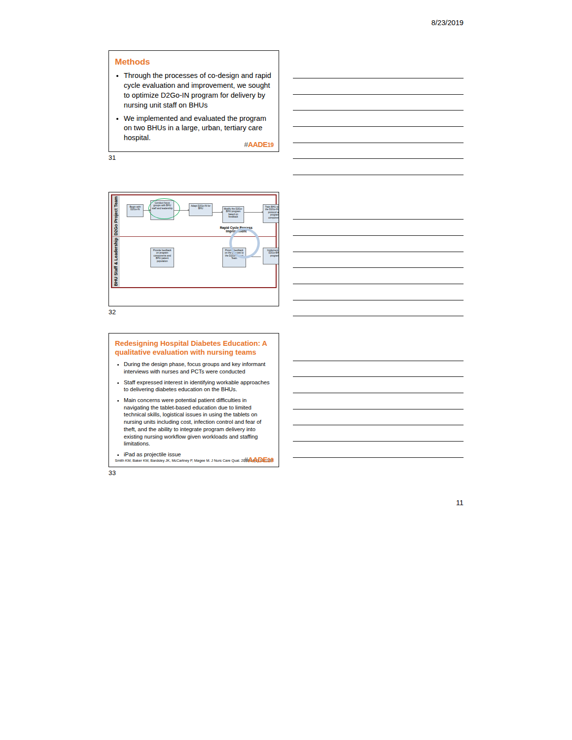8/23/2019
Methods
Through the processes of co-design and rapid cycle evaluation and improvement, we sought to optimize D2Go-IN program for delivery by nursing unit staff on BHUs
We implemented and evaluated the program on two BHUs in a large, urban, tertiary care hospital.
#AADE19
31
D2Go Project Team
Begin with D2Go-IN
Conduct focus groups with BHU staff and leadership
Adapt D2Go-IN for BHU
Modify the D2Go-BHU program based on feedback
Train BHU staff on the D2Go-IN BHU protocol and program components
Rapid Cycle Process
Improvement
BHU Staff & Leadership
Provide feedback on program components and BHU patient population
Provide feedback on the pilot test to the D2Go Project Team
Implement the D2Go-BHU program
32
Redesigning Hospital Diabetes Education: A qualitative evaluation with nursing teams
During the design phase, focus groups and key informant interviews with nurses and PCTs were conducted
Staff expressed interest in identifying workable approaches to delivering diabetes education on the BHUs.
Main concerns were potential patient difficulties in navigating the tablet-based education due to limited technical skills, logistical issues in using the tablets on nursing units including cost, infection control and fear of theft, and the ability to integrate program delivery into existing nursing workflow given workloads and staffing limitations.
iPad as projectile issue
Smith KM, Baker KM, Bardsley JK, McCartney P, Magee M. J Nurs Care Qual. 2018;34(2):151-157.
#AADE19
33
11